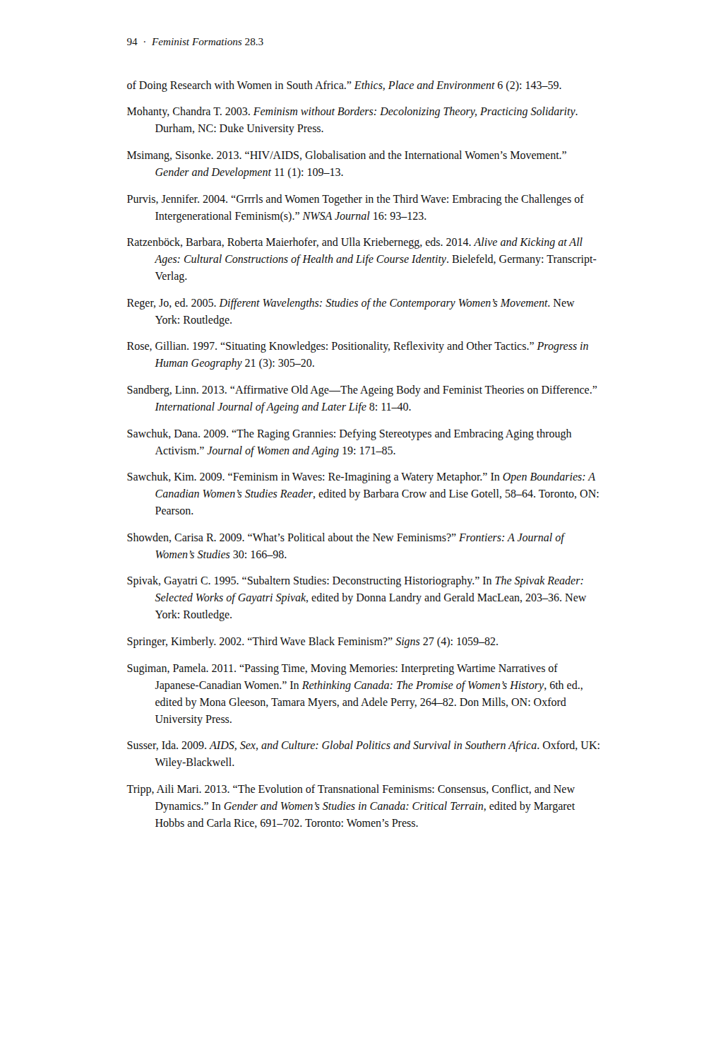94 · Feminist Formations 28.3
References (continued)
of Doing Research with Women in South Africa.” Ethics, Place and Environment 6 (2): 143–59.
Mohanty, Chandra T. 2003. Feminism without Borders: Decolonizing Theory, Practicing Solidarity. Durham, NC: Duke University Press.
Msimang, Sisonke. 2013. “HIV/AIDS, Globalisation and the International Women’s Movement.” Gender and Development 11 (1): 109–13.
Purvis, Jennifer. 2004. “Grrrls and Women Together in the Third Wave: Embracing the Challenges of Intergenerational Feminism(s).” NWSA Journal 16: 93–123.
Ratzenböck, Barbara, Roberta Maierhofer, and Ulla Kriebernegg, eds. 2014. Alive and Kicking at All Ages: Cultural Constructions of Health and Life Course Identity. Bielefeld, Germany: Transcript-Verlag.
Reger, Jo, ed. 2005. Different Wavelengths: Studies of the Contemporary Women’s Movement. New York: Routledge.
Rose, Gillian. 1997. “Situating Knowledges: Positionality, Reflexivity and Other Tactics.” Progress in Human Geography 21 (3): 305–20.
Sandberg, Linn. 2013. “Affirmative Old Age—The Ageing Body and Feminist Theories on Difference.” International Journal of Ageing and Later Life 8: 11–40.
Sawchuk, Dana. 2009. “The Raging Grannies: Defying Stereotypes and Embracing Aging through Activism.” Journal of Women and Aging 19: 171–85.
Sawchuk, Kim. 2009. “Feminism in Waves: Re-Imagining a Watery Metaphor.” In Open Boundaries: A Canadian Women’s Studies Reader, edited by Barbara Crow and Lise Gotell, 58–64. Toronto, ON: Pearson.
Showden, Carisa R. 2009. “What’s Political about the New Feminisms?” Frontiers: A Journal of Women’s Studies 30: 166–98.
Spivak, Gayatri C. 1995. “Subaltern Studies: Deconstructing Historiography.” In The Spivak Reader: Selected Works of Gayatri Spivak, edited by Donna Landry and Gerald MacLean, 203–36. New York: Routledge.
Springer, Kimberly. 2002. “Third Wave Black Feminism?” Signs 27 (4): 1059–82.
Sugiman, Pamela. 2011. “Passing Time, Moving Memories: Interpreting Wartime Narratives of Japanese-Canadian Women.” In Rethinking Canada: The Promise of Women’s History, 6th ed., edited by Mona Gleeson, Tamara Myers, and Adele Perry, 264–82. Don Mills, ON: Oxford University Press.
Susser, Ida. 2009. AIDS, Sex, and Culture: Global Politics and Survival in Southern Africa. Oxford, UK: Wiley-Blackwell.
Tripp, Aili Mari. 2013. “The Evolution of Transnational Feminisms: Consensus, Conflict, and New Dynamics.” In Gender and Women’s Studies in Canada: Critical Terrain, edited by Margaret Hobbs and Carla Rice, 691–702. Toronto: Women’s Press.